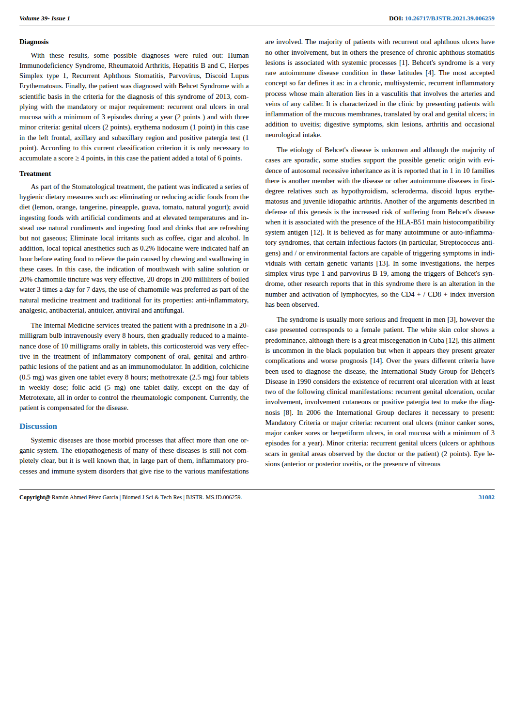Volume 39- Issue 1
DOI: 10.26717/BJSTR.2021.39.006259
Diagnosis
With these results, some possible diagnoses were ruled out: Human Immunodeficiency Syndrome, Rheumatoid Arthritis, Hepatitis B and C, Herpes Simplex type 1, Recurrent Aphthous Stomatitis, Parvovirus, Discoid Lupus Erythematosus. Finally, the patient was diagnosed with Behcet Syndrome with a scientific basis in the criteria for the diagnosis of this syndrome of 2013, complying with the mandatory or major requirement: recurrent oral ulcers in oral mucosa with a minimum of 3 episodes during a year (2 points ) and with three minor criteria: genital ulcers (2 points), erythema nodosum (1 point) in this case in the left frontal, axillary and subaxillary region and positive patergia test (1 point). According to this current classification criterion it is only necessary to accumulate a score ≥ 4 points, in this case the patient added a total of 6 points.
Treatment
As part of the Stomatological treatment, the patient was indicated a series of hygienic dietary measures such as: eliminating or reducing acidic foods from the diet (lemon, orange, tangerine, pineapple, guava, tomato, natural yogurt); avoid ingesting foods with artificial condiments and at elevated temperatures and instead use natural condiments and ingesting food and drinks that are refreshing but not gaseous; Eliminate local irritants such as coffee, cigar and alcohol. In addition, local topical anesthetics such as 0.2% lidocaine were indicated half an hour before eating food to relieve the pain caused by chewing and swallowing in these cases. In this case, the indication of mouthwash with saline solution or 20% chamomile tincture was very effective, 20 drops in 200 milliliters of boiled water 3 times a day for 7 days, the use of chamomile was preferred as part of the natural medicine treatment and traditional for its properties: anti-inflammatory, analgesic, antibacterial, antiulcer, antiviral and antifungal.
The Internal Medicine services treated the patient with a prednisone in a 20-milligram bulb intravenously every 8 hours, then gradually reduced to a maintenance dose of 10 milligrams orally in tablets, this corticosteroid was very effective in the treatment of inflammatory component of oral, genital and arthropathic lesions of the patient and as an immunomodulator. In addition, colchicine (0.5 mg) was given one tablet every 8 hours; methotrexate (2.5 mg) four tablets in weekly dose; folic acid (5 mg) one tablet daily, except on the day of Metrotexate, all in order to control the rheumatologic component. Currently, the patient is compensated for the disease.
Discussion
Systemic diseases are those morbid processes that affect more than one organic system. The etiopathogenesis of many of these diseases is still not completely clear, but it is well known that, in large part of them, inflammatory processes and immune system disorders that give rise to the various manifestations are involved. The majority of patients with recurrent oral aphthous ulcers have no other involvement, but in others the presence of chronic aphthous stomatitis lesions is associated with systemic processes [1]. Behcet's syndrome is a very rare autoimmune disease condition in these latitudes [4]. The most accepted concept so far defines it as: in a chronic, multisystemic, recurrent inflammatory process whose main alteration lies in a vasculitis that involves the arteries and veins of any caliber. It is characterized in the clinic by presenting patients with inflammation of the mucous membranes, translated by oral and genital ulcers; in addition to uveitis; digestive symptoms, skin lesions, arthritis and occasional neurological intake.
The etiology of Behcet's disease is unknown and although the majority of cases are sporadic, some studies support the possible genetic origin with evidence of autosomal recessive inheritance as it is reported that in 1 in 10 families there is another member with the disease or other autoimmune diseases in first-degree relatives such as hypothyroidism, scleroderma, discoid lupus erythematosus and juvenile idiopathic arthritis. Another of the arguments described in defense of this genesis is the increased risk of suffering from Behcet's disease when it is associated with the presence of the HLA-B51 main histocompatibility system antigen [12]. It is believed as for many autoimmune or auto-inflammatory syndromes, that certain infectious factors (in particular, Streptococcus antigens) and / or environmental factors are capable of triggering symptoms in individuals with certain genetic variants [13]. In some investigations, the herpes simplex virus type 1 and parvovirus B 19, among the triggers of Behcet's syndrome, other research reports that in this syndrome there is an alteration in the number and activation of lymphocytes, so the CD4 + / CD8 + index inversion has been observed.
The syndrome is usually more serious and frequent in men [3], however the case presented corresponds to a female patient. The white skin color shows a predominance, although there is a great miscegenation in Cuba [12], this ailment is uncommon in the black population but when it appears they present greater complications and worse prognosis [14]. Over the years different criteria have been used to diagnose the disease, the International Study Group for Behçet's Disease in 1990 considers the existence of recurrent oral ulceration with at least two of the following clinical manifestations: recurrent genital ulceration, ocular involvement, involvement cutaneous or positive patergia test to make the diagnosis [8]. In 2006 the International Group declares it necessary to present: Mandatory Criteria or major criteria: recurrent oral ulcers (minor canker sores, major canker sores or herpetiform ulcers, in oral mucosa with a minimum of 3 episodes for a year). Minor criteria: recurrent genital ulcers (ulcers or aphthous scars in genital areas observed by the doctor or the patient) (2 points). Eye lesions (anterior or posterior uveitis, or the presence of vitreous
Copyright@ Ramón Ahmed Pérez García | Biomed J Sci & Tech Res | BJSTR. MS.ID.006259.
31082